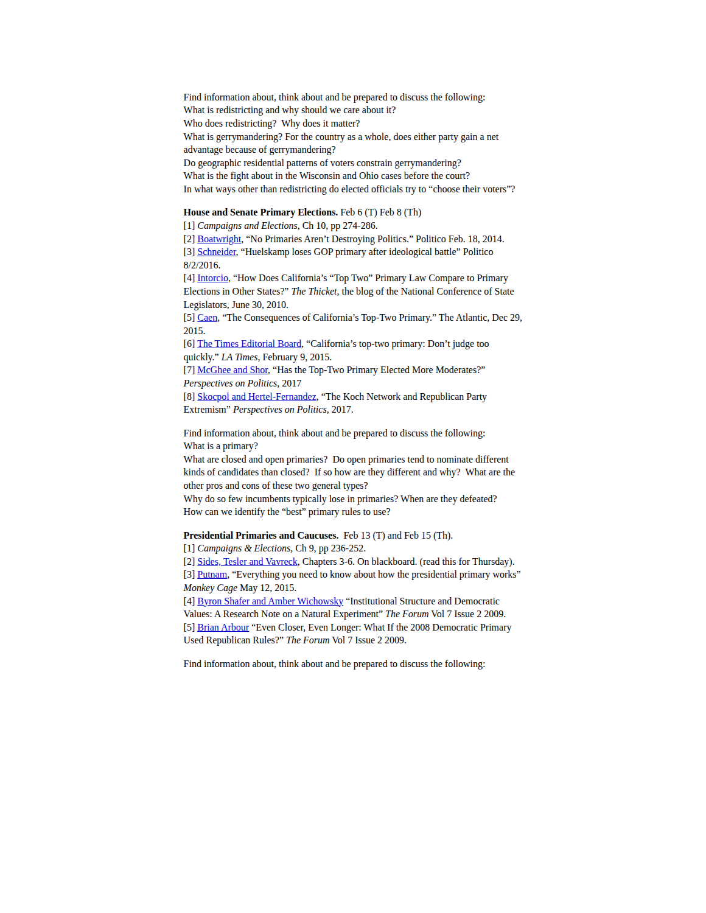Find information about, think about and be prepared to discuss the following:
What is redistricting and why should we care about it?
Who does redistricting? Why does it matter?
What is gerrymandering? For the country as a whole, does either party gain a net advantage because of gerrymandering?
Do geographic residential patterns of voters constrain gerrymandering?
What is the fight about in the Wisconsin and Ohio cases before the court?
In what ways other than redistricting do elected officials try to “choose their voters”?
House and Senate Primary Elections. Feb 6 (T) Feb 8 (Th)
[1] Campaigns and Elections, Ch 10, pp 274-286.
[2] Boatwright, “No Primaries Aren’t Destroying Politics.” Politico Feb. 18, 2014.
[3] Schneider, “Huelskamp loses GOP primary after ideological battle” Politico 8/2/2016.
[4] Intorcio, “How Does California’s “Top Two” Primary Law Compare to Primary Elections in Other States?” The Thicket, the blog of the National Conference of State Legislators, June 30, 2010.
[5] Caen, “The Consequences of California’s Top-Two Primary.” The Atlantic, Dec 29, 2015.
[6] The Times Editorial Board, “California’s top-two primary: Don’t judge too quickly.” LA Times, February 9, 2015.
[7] McGhee and Shor, “Has the Top-Two Primary Elected More Moderates?” Perspectives on Politics, 2017
[8] Skocpol and Hertel-Fernandez, “The Koch Network and Republican Party Extremism” Perspectives on Politics, 2017.
Find information about, think about and be prepared to discuss the following:
What is a primary?
What are closed and open primaries? Do open primaries tend to nominate different kinds of candidates than closed? If so how are they different and why? What are the other pros and cons of these two general types?
Why do so few incumbents typically lose in primaries? When are they defeated?
How can we identify the “best” primary rules to use?
Presidential Primaries and Caucuses. Feb 13 (T) and Feb 15 (Th).
[1] Campaigns & Elections, Ch 9, pp 236-252.
[2] Sides, Tesler and Vavreck, Chapters 3-6. On blackboard. (read this for Thursday).
[3] Putnam, “Everything you need to know about how the presidential primary works” Monkey Cage May 12, 2015.
[4] Byron Shafer and Amber Wichowsky “Institutional Structure and Democratic Values: A Research Note on a Natural Experiment” The Forum Vol 7 Issue 2 2009.
[5] Brian Arbour “Even Closer, Even Longer: What If the 2008 Democratic Primary Used Republican Rules?” The Forum Vol 7 Issue 2 2009.
Find information about, think about and be prepared to discuss the following: